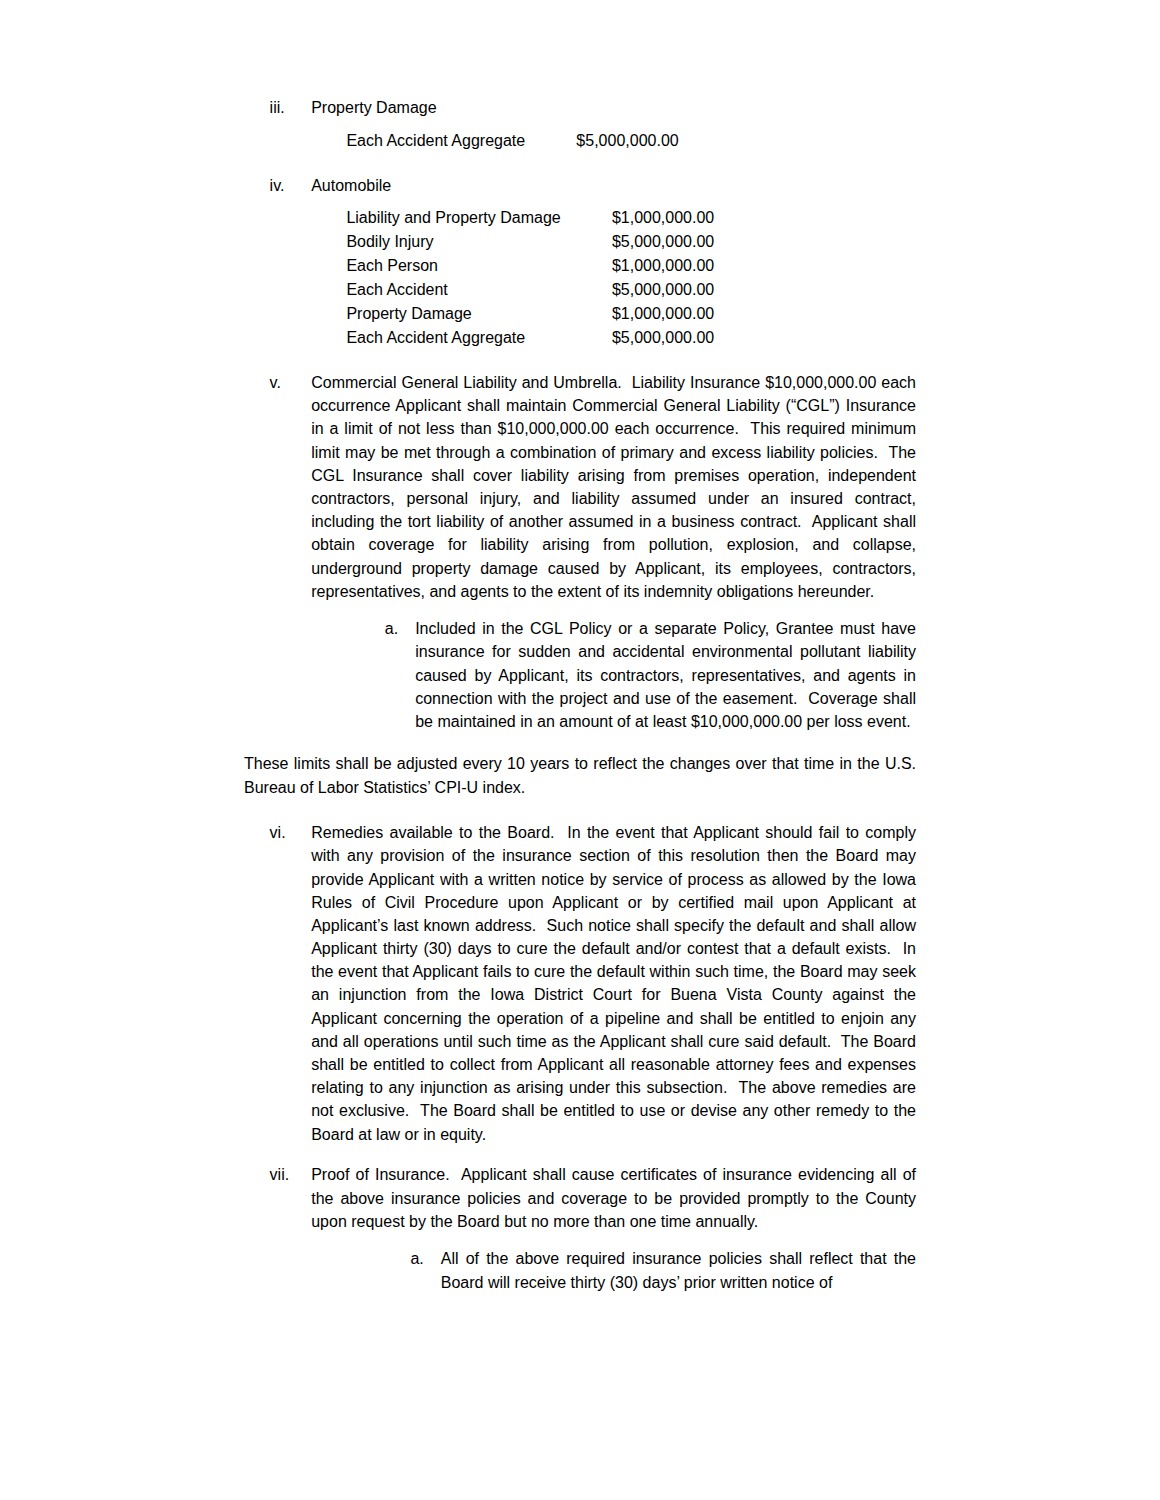iii.
Property Damage
| Each Accident Aggregate | $5,000,000.00 |
iv.
Automobile
| Liability and Property Damage | $1,000,000.00 |
| Bodily Injury | $5,000,000.00 |
| Each Person | $1,000,000.00 |
| Each Accident | $5,000,000.00 |
| Property Damage | $1,000,000.00 |
| Each Accident Aggregate | $5,000,000.00 |
v.
Commercial General Liability and Umbrella. Liability Insurance $10,000,000.00 each occurrence Applicant shall maintain Commercial General Liability (“CGL”) Insurance in a limit of not less than $10,000,000.00 each occurrence. This required minimum limit may be met through a combination of primary and excess liability policies. The CGL Insurance shall cover liability arising from premises operation, independent contractors, personal injury, and liability assumed under an insured contract, including the tort liability of another assumed in a business contract. Applicant shall obtain coverage for liability arising from pollution, explosion, and collapse, underground property damage caused by Applicant, its employees, contractors, representatives, and agents to the extent of its indemnity obligations hereunder.
a.
Included in the CGL Policy or a separate Policy, Grantee must have insurance for sudden and accidental environmental pollutant liability caused by Applicant, its contractors, representatives, and agents in connection with the project and use of the easement. Coverage shall be maintained in an amount of at least $10,000,000.00 per loss event.
These limits shall be adjusted every 10 years to reflect the changes over that time in the U.S. Bureau of Labor Statistics’ CPI-U index.
vi.
Remedies available to the Board. In the event that Applicant should fail to comply with any provision of the insurance section of this resolution then the Board may provide Applicant with a written notice by service of process as allowed by the Iowa Rules of Civil Procedure upon Applicant or by certified mail upon Applicant at Applicant’s last known address. Such notice shall specify the default and shall allow Applicant thirty (30) days to cure the default and/or contest that a default exists. In the event that Applicant fails to cure the default within such time, the Board may seek an injunction from the Iowa District Court for Buena Vista County against the Applicant concerning the operation of a pipeline and shall be entitled to enjoin any and all operations until such time as the Applicant shall cure said default. The Board shall be entitled to collect from Applicant all reasonable attorney fees and expenses relating to any injunction as arising under this subsection. The above remedies are not exclusive. The Board shall be entitled to use or devise any other remedy to the Board at law or in equity.
vii.
Proof of Insurance. Applicant shall cause certificates of insurance evidencing all of the above insurance policies and coverage to be provided promptly to the County upon request by the Board but no more than one time annually.
a.
All of the above required insurance policies shall reflect that the Board will receive thirty (30) days’ prior written notice of